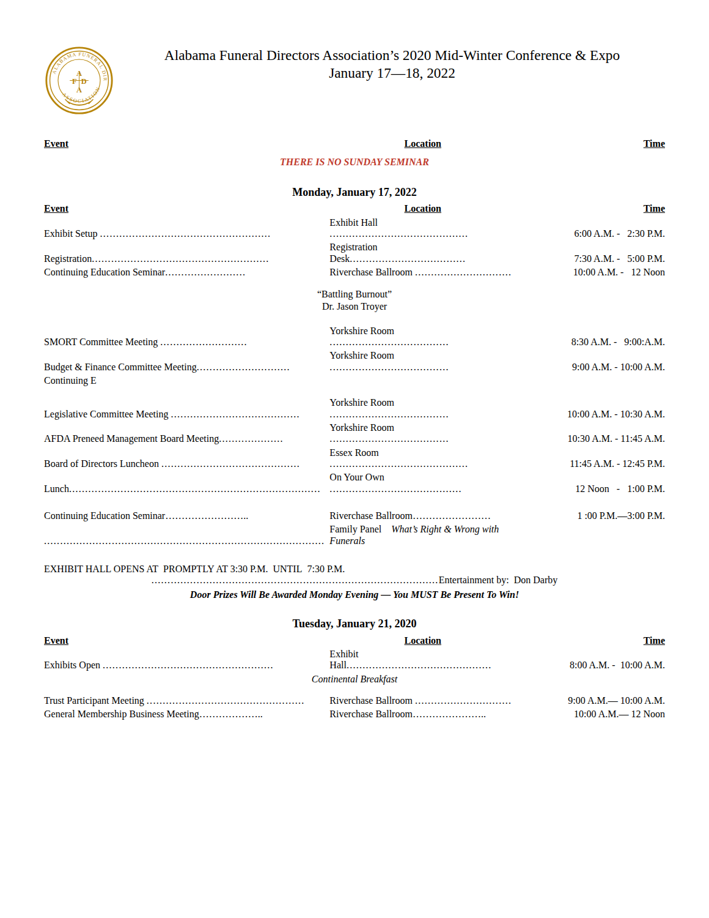ALABAMA FUNERAL DIRECTORS ASSOCIATION A F D A
Alabama Funeral Directors Association’s 2020 Mid-Winter Conference & Expo
January 17—18, 2022
| Event | Location | Time |
THERE IS NO SUNDAY SEMINAR
Monday, January 17, 2022
| Event | Location | Time |
| Exhibit Setup ..................................................... | Exhibit Hall ........................................... | 6:00 A.M. - 2:30 P.M. |
| Registration ....................................................... | Registration Desk .................................... | 7:30 A.M. - 5:00 P.M. |
| Continuing Education Seminar ......................... | Riverchase Ballroom .............................. | 10:00 A.M. - 12 Noon |
“Battling Burnout” Dr. Jason Troyer
| SMORT Committee Meeting ........................... | Yorkshire Room ..................................... | 8:30 A.M. - 9:00:A.M. |
| Budget & Finance Committee Meeting ............................. | Yorkshire Room ..................................... | 9:00 A.M. - 10:00 A.M. |
| Continuing E | | |
| Legislative Committee Meeting ........................................ | Yorkshire Room ..................................... | 10:00 A.M. - 10:30 A.M. |
| AFDA Preneed Management Board Meeting .................... | Yorkshire Room ..................................... | 10:30 A.M. - 11:45 A.M. |
| Board of Directors Luncheon ........................................... | Essex Room ........................................... | 11:45 A.M. - 12:45 P.M. |
| Lunch .............................................................................. | On Your Own ......................................... | 12 Noon - 1:00 P.M. |
| Continuing Education Seminar…………………….. | Riverchase Ballroom…………………… | 1 :00 P.M.—3:00 P.M. |
| ....................................................................................... | Family Panel What’s Right & Wrong with Funerals | |
EXHIBIT HALL OPENS AT PROMPTLY AT 3:30 P.M. UNTIL 7:30 P.M.
......................................................................................... Entertainment by: Don Darby
Door Prizes Will Be Awarded Monday Evening — You MUST Be Present To Win!
Tuesday, January 21, 2020
| Event | Location | Time |
| Exhibits Open ..................................................... | Exhibit Hall ............................................. | 8:00 A.M. - 10:00 A.M. |
Continental Breakfast
| Trust Participant Meeting ................................................. | Riverchase Ballroom .............................. | 9:00 A.M.— 10:00 A.M. |
| General Membership Business Meeting……………….. | Riverchase Ballroom………………….. | 10:00 A.M.— 12 Noon |